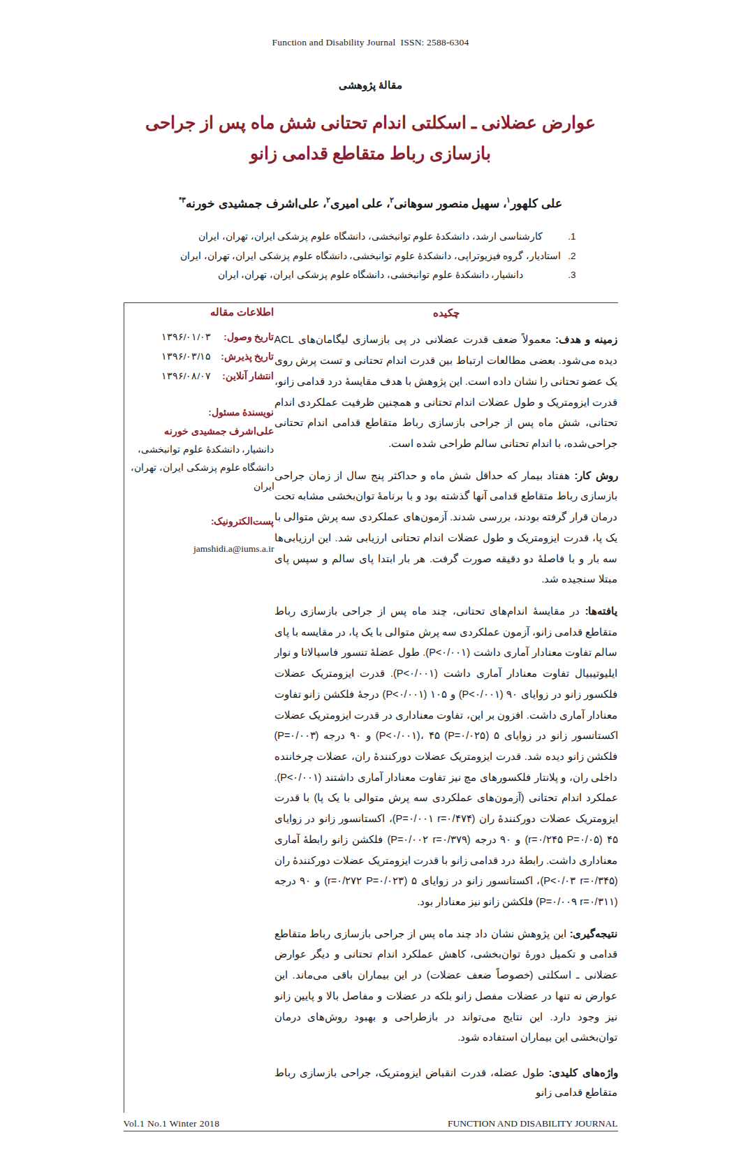Function and Disability Journal ISSN: 2588-6304
مقالهٔ پژوهشی
عوارض عضلانی ـ اسکلتی اندام تحتانی شش ماه پس از جراحی بازسازی رباط متقاطع قدامی زانو
علی کلهور۱، سهیل منصور سوهانی۲، علی امیری۲، علی‌اشرف جمشیدی خورنه۳*
کارشناسی ارشد، دانشکدهٔ علوم توانبخشی، دانشگاه علوم پزشکی ایران، تهران، ایران
استادیار، گروه فیزیوتراپی، دانشکدهٔ علوم توانبخشی، دانشگاه علوم پزشکی ایران، تهران، ایران
دانشیار، دانشکدهٔ علوم توانبخشی، دانشگاه علوم پزشکی ایران، تهران، ایران
| چکیده زمینه و هدف: معمولاً ضعف قدرت عضلانی در پی بازسازی لیگامان‌های ACL دیده می‌شود. بعضی مطالعات ارتباط بین قدرت اندام تحتانی و تست پرش روی یک عضو تحتانی را نشان داده است. این پژوهش با هدف مقایسهٔ درد قدامی زانو، قدرت ایزومتریک و طول عضلات اندام تحتانی و همچنین ظرفیت عملکردی اندام تحتانی، شش ماه پس از جراحی بازسازی رباط متقاطع قدامی اندام تحتانی جراحی‌شده، با اندام تحتانی سالم طراحی شده است. روش کار: هفتاد بیمار که حداقل شش ماه و حداکثر پنج سال از زمان جراحی بازسازی رباط متقاطع قدامی آنها گذشته بود و با برنامهٔ توان‌بخشی مشابه تحت درمان قرار گرفته بودند، بررسی شدند. آزمون‌های عملکردی سه پرش متوالی با یک پا، قدرت ایزومتریک و طول عضلات اندام تحتانی ارزیابی شد. این ارزیابی‌ها سه بار و با فاصلهٔ دو دقیقه صورت گرفت. هر بار ابتدا پای سالم و سپس پای مبتلا سنجیده شد. یافته‌ها: در مقایسهٔ اندام‌های تحتانی، چند ماه پس از جراحی بازسازی رباط متقاطع قدامی زانو، آزمون عملکردی سه پرش متوالی با یک پا، در مقایسه با پای سالم تفاوت معنادار آماری داشت ( P<۰/۰۰۱ ). طول عضلهٔ تنسور فاسیالاتا و نوار ایلیوتیبیال تفاوت معنادار آماری داشت ( P<۰/۰۰۱ ). قدرت ایزومتریک عضلات فلکسور زانو در زوایای ۹۰ ( P<۰/۰۰۱ ) و ۱۰۵ ( P<۰/۰۰۱ ) درجهٔ فلکشن زانو تفاوت معنادار آماری داشت. افزون بر این، تفاوت معناداری در قدرت ایزومتریک عضلات اکستانسور زانو در زوایای ۵ ( P<۰/۰۰۱ )، ۴۵ ( P=۰/۰۲۵ ) و ۹۰ درجه ( P=۰/۰۰۳ ) فلکشن زانو دیده شد. قدرت ایزومتریک عضلات دورکنندهٔ ران، عضلات چرخاننده داخلی ران، و پلانتار فلکسورهای مچ نیز تفاوت معنادار آماری داشتند ( P<۰/۰۰۱ ). عملکرد اندام تحتانی (آزمون‌های عملکردی سه پرش متوالی با یک پا) با قدرت ایزومتریک عضلات دورکنندهٔ ران ( P=۰/۰۰۱ r=۰/۴۷۴ )، اکستانسور زانو در زوایای ۴۵ ( r=۰/۲۴۵ P=۰/۰۵ ) و ۹۰ درجه ( P=۰/۰۰۲ r=۰/۳۷۹ ) فلکشن زانو رابطهٔ آماری معناداری داشت. رابطهٔ درد قدامی زانو با قدرت ایزومتریک عضلات دورکنندهٔ ران ( P<۰/۰۳ r=۰/۳۴۵ )، اکستانسور زانو در زوایای ۵ ( r=۰/۲۷۲ P=۰/۰۲۳ ) و ۹۰ درجه ( P=۰/۰۰۹ r=۰/۳۱۱ ) فلکشن زانو نیز معنادار بود. نتیجه‌گیری: این پژوهش نشان داد چند ماه پس از جراحی بازسازی رباط متقاطع قدامی و تکمیل دورهٔ توان‌بخشی، کاهش عملکرد اندام تحتانی و دیگر عوارض عضلانی ـ اسکلتی (خصوصاً ضعف عضلات) در این بیماران باقی می‌ماند. این عوارض نه تنها در عضلات مفصل زانو بلکه در عضلات و مفاصل بالا و پایین زانو نیز وجود دارد. این نتایج می‌تواند در بازطراحی و بهبود روش‌های درمان توان‌بخشی این بیماران استفاده شود. واژه‌های کلیدی: طول عضله، قدرت انقباض ایزومتریک، جراحی بازسازی رباط متقاطع قدامی زانو | اطلاعات مقاله / تاریخ وصول: / ۱۳۹۶/۰۱/۰۳ / / تاریخ پذیرش: / ۱۳۹۶/۰۳/۱۵ / / انتشار آنلاین: / ۱۳۹۶/۰۸/۰۷ / نویسندهٔ مسئول: علی‌اشرف جمشیدی خورنه دانشیار، دانشکدهٔ علوم توانبخشی، دانشگاه علوم پزشکی ایران، تهران، ایران پست‌الکترونیک: jamshidi.a@iums.a.ir |
Vol.1 No.1 Winter 2018
FUNCTION AND DISABILITY JOURNAL